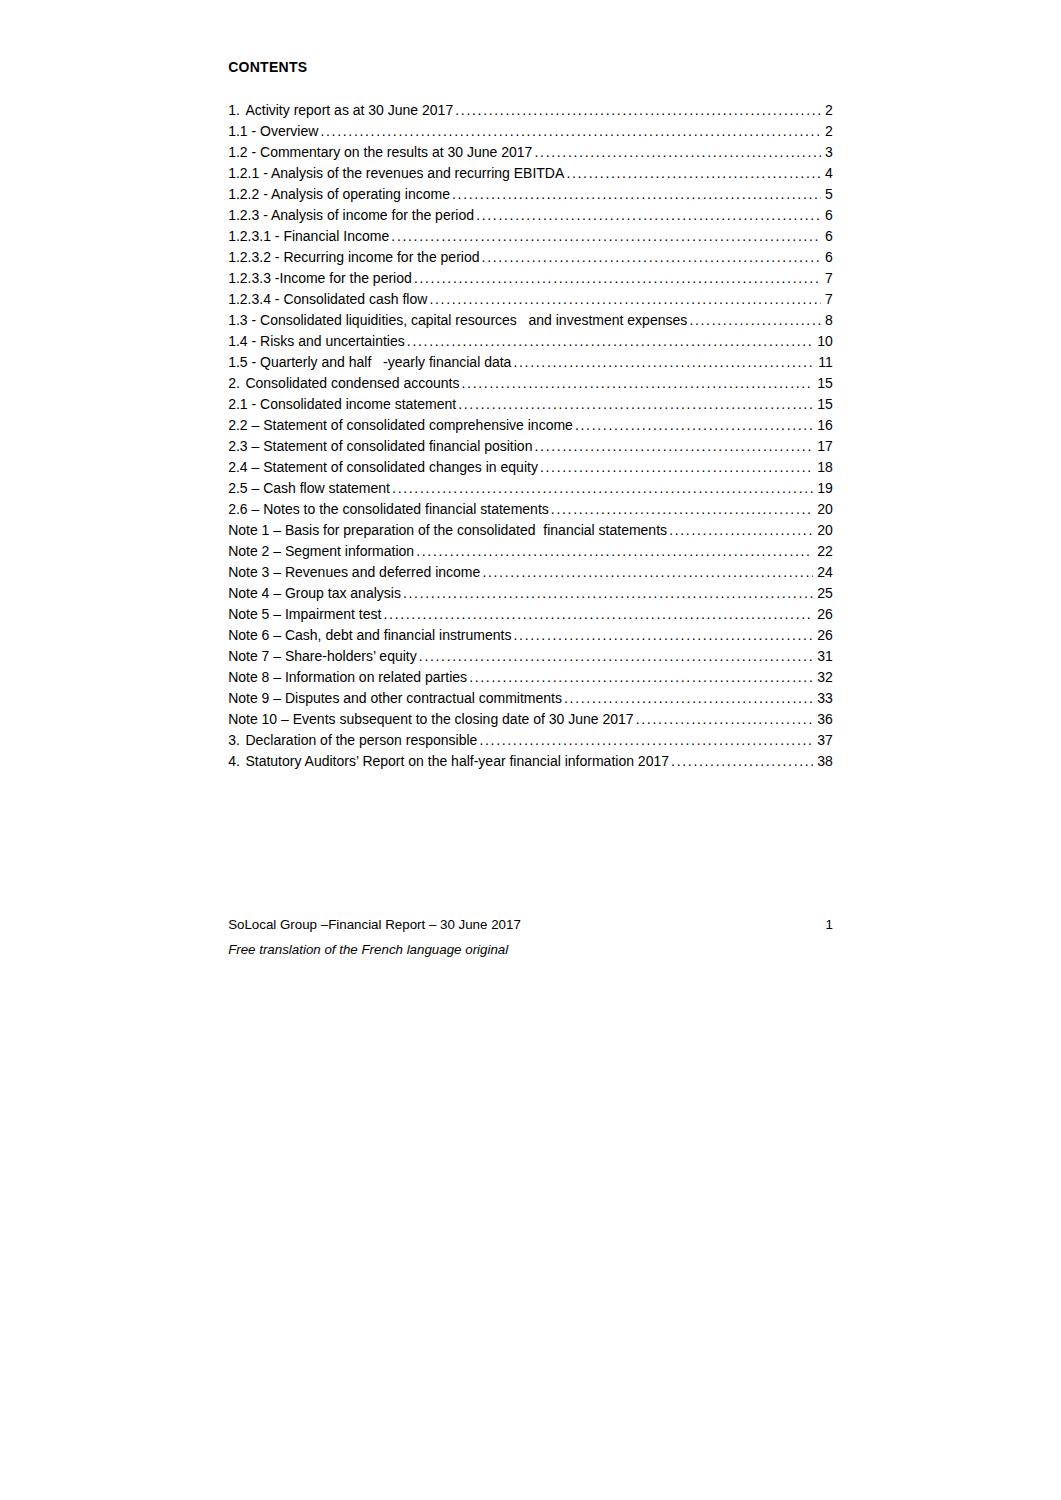CONTENTS
1. Activity report as at 30 June 2017 .................................................................................. 2
1.1 - Overview ................................................................................................................. 2
1.2 - Commentary on the results at 30 June 2017 ..................................................................... 3
1.2.1 - Analysis of the revenues and recurring EBITDA .............................................................. 4
1.2.2 - Analysis of operating income ..................................................................................... 5
1.2.3 - Analysis of income for the period ................................................................................ 6
1.2.3.1 - Financial Income ................................................................................................. 6
1.2.3.2 - Recurring income for the period .............................................................................. 6
1.2.3.3 -Income for the period .......................................................................................... 7
1.2.3.4 - Consolidated cash flow ........................................................................................ 7
1.3 - Consolidated liquidities, capital resources and investment expenses .................................. 8
1.4 - Risks and uncertainties .............................................................................................. 10
1.5 - Quarterly and half -yearly financial data ....................................................................... 11
2. Consolidated condensed accounts ............................................................................... 15
2.1 - Consolidated income statement ................................................................................... 15
2.2 – Statement of consolidated comprehensive income .......................................................... 16
2.3 – Statement of consolidated financial position .................................................................... 17
2.4 – Statement of consolidated changes in equity .................................................................. 18
2.5 – Cash flow statement ................................................................................................ 19
2.6 – Notes to the consolidated financial statements ............................................................... 20
Note 1 – Basis for preparation of the consolidated financial statements ..................................... 20
Note 2 – Segment information ......................................................................................... 22
Note 3 – Revenues and deferred income ............................................................................ 24
Note 4 – Group tax analysis .............................................................................................. 25
Note 5 – Impairment test ................................................................................................. 26
Note 6 – Cash, debt and financial instruments ....................................................................... 26
Note 7 – Share-holders’ equity .......................................................................................... 31
Note 8 – Information on related parties ............................................................................... 32
Note 9 – Disputes and other contractual commitments ............................................................ 33
Note 10 – Events subsequent to the closing date of 30 June 2017 .......................................... 36
3. Declaration of the person responsible ............................................................................. 37
4. Statutory Auditors’ Report on the half-year financial information 2017 ................................ 38
SoLocal Group –Financial Report – 30 June 2017 1
Free translation of the French language original